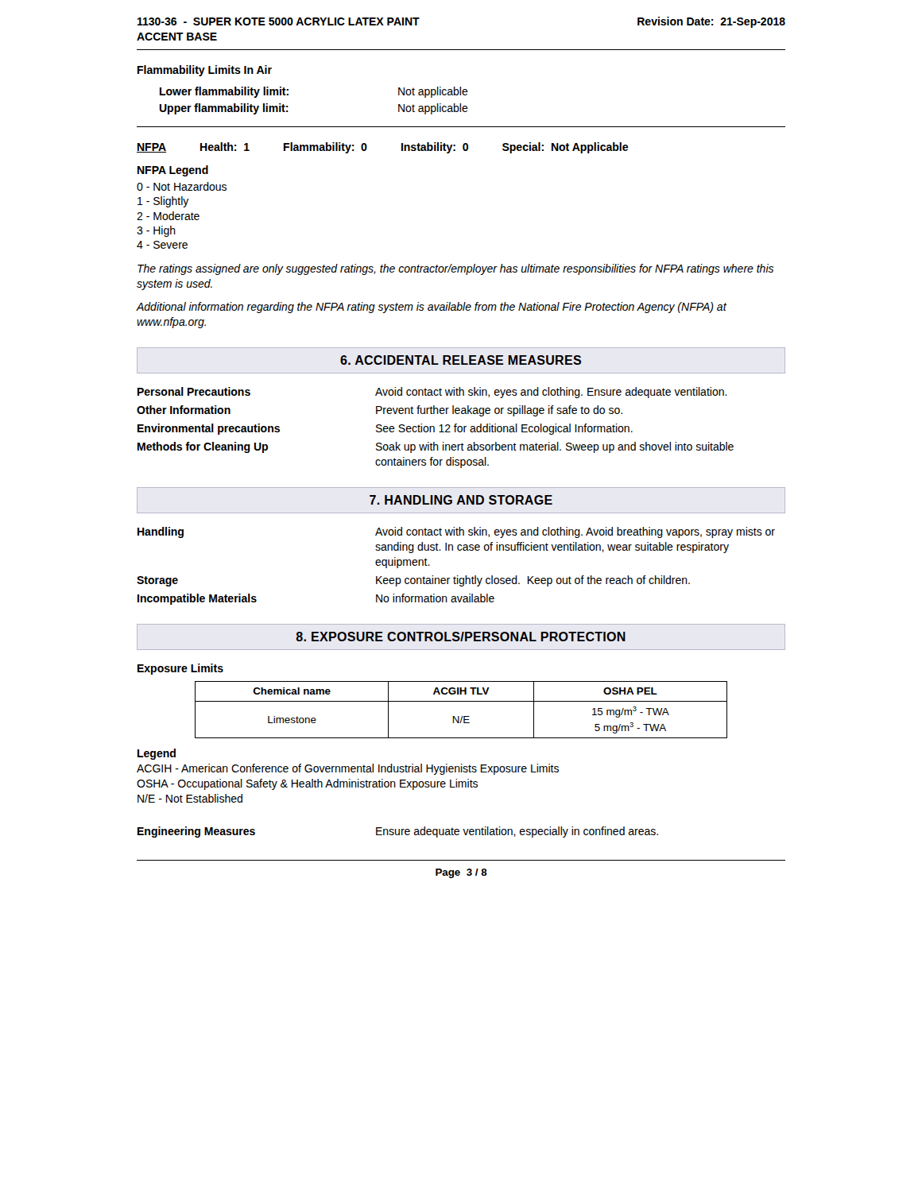1130-36 - SUPER KOTE 5000 ACRYLIC LATEX PAINT
ACCENT BASE
Revision Date: 21-Sep-2018
Flammability Limits In Air
Lower flammability limit:
Not applicable
Upper flammability limit:
Not applicable
NFPA
Health: 1
Flammability: 0
Instability: 0
Special: Not Applicable
NFPA Legend
0 - Not Hazardous
1 - Slightly
2 - Moderate
3 - High
4 - Severe
The ratings assigned are only suggested ratings, the contractor/employer has ultimate responsibilities for NFPA ratings where this system is used.
Additional information regarding the NFPA rating system is available from the National Fire Protection Agency (NFPA) at www.nfpa.org.
6. ACCIDENTAL RELEASE MEASURES
Personal Precautions
Avoid contact with skin, eyes and clothing. Ensure adequate ventilation.
Other Information
Prevent further leakage or spillage if safe to do so.
Environmental precautions
See Section 12 for additional Ecological Information.
Methods for Cleaning Up
Soak up with inert absorbent material. Sweep up and shovel into suitable containers for disposal.
7. HANDLING AND STORAGE
Handling
Avoid contact with skin, eyes and clothing. Avoid breathing vapors, spray mists or sanding dust. In case of insufficient ventilation, wear suitable respiratory equipment.
Storage
Keep container tightly closed. Keep out of the reach of children.
Incompatible Materials
No information available
8. EXPOSURE CONTROLS/PERSONAL PROTECTION
Exposure Limits
| Chemical name | ACGIH TLV | OSHA PEL |
| --- | --- | --- |
| Limestone | N/E | 15 mg/m 3 - TWA 5 mg/m 3 - TWA |
Legend
ACGIH - American Conference of Governmental Industrial Hygienists Exposure Limits
OSHA - Occupational Safety & Health Administration Exposure Limits
N/E - Not Established
Engineering Measures
Ensure adequate ventilation, especially in confined areas.
Page 3 / 8